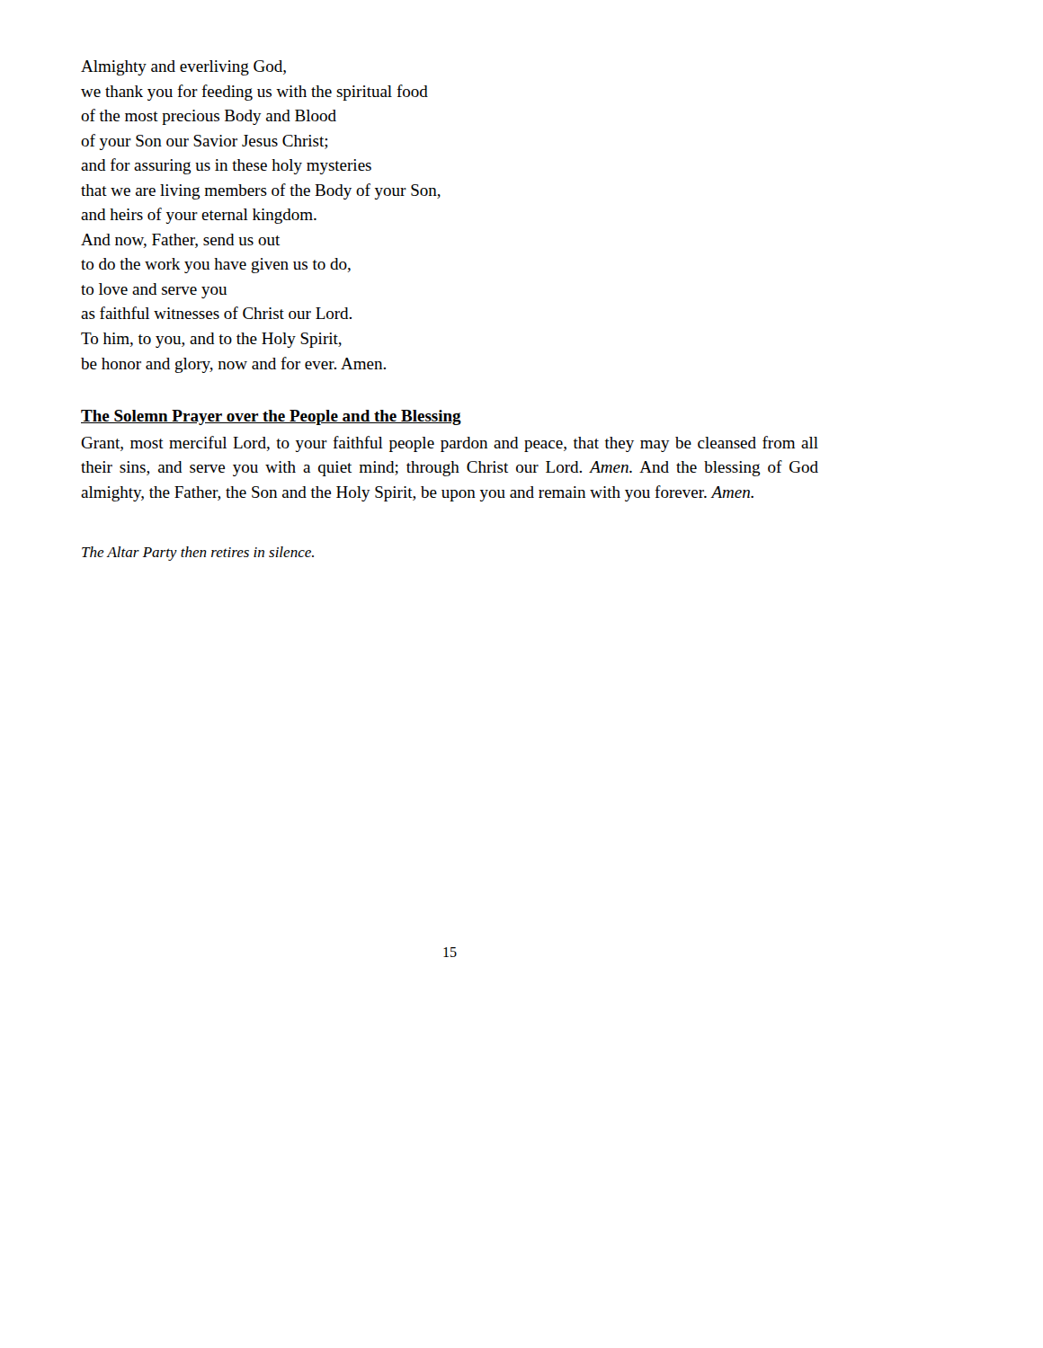Almighty and everliving God,
we thank you for feeding us with the spiritual food
of the most precious Body and Blood
of your Son our Savior Jesus Christ;
and for assuring us in these holy mysteries
that we are living members of the Body of your Son,
and heirs of your eternal kingdom.
And now, Father, send us out
to do the work you have given us to do,
to love and serve you
as faithful witnesses of Christ our Lord.
To him, to you, and to the Holy Spirit,
be honor and glory, now and for ever. Amen.
The Solemn Prayer over the People and the Blessing
Grant, most merciful Lord, to your faithful people pardon and peace, that they may be cleansed from all their sins, and serve you with a quiet mind; through Christ our Lord. Amen. And the blessing of God almighty, the Father, the Son and the Holy Spirit, be upon you and remain with you forever. Amen.
The Altar Party then retires in silence.
15